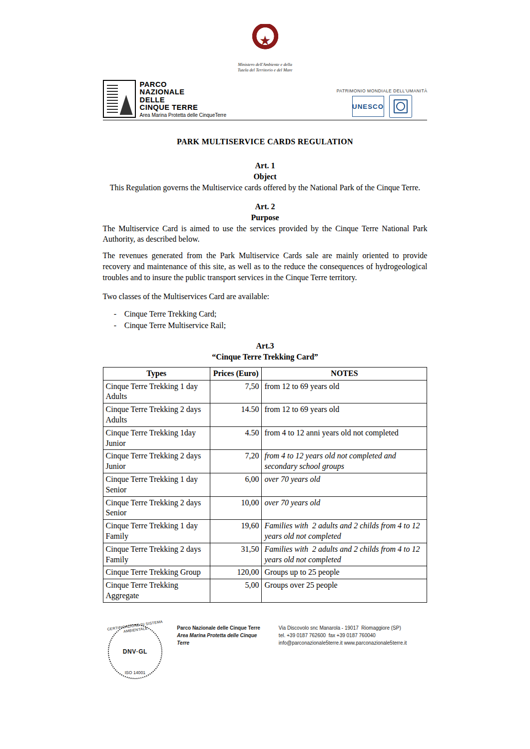Ministero dell'Ambiente e della
Tutela del Territorio e del Mare
PARCO
NAZIONALE
DELLE
CINQUE TERRE
Area Marina Protetta delle CinqueTerre
PATRIMONIO MONDIALE DELL'UMANITÀ
UNESCO
PARK MULTISERVICE CARDS REGULATION
Art. 1
Object
This Regulation governs the Multiservice cards offered by the National Park of the Cinque Terre.
Art. 2
Purpose
The Multiservice Card is aimed to use the services provided by the Cinque Terre National Park Authority, as described below.
The revenues generated from the Park Multiservice Cards sale are mainly oriented to provide recovery and maintenance of this site, as well as to the reduce the consequences of hydrogeological troubles and to insure the public transport services in the Cinque Terre territory.
Two classes of the Multiservices Card are available:
Cinque Terre Trekking Card;
Cinque Terre Multiservice Rail;
Art.3
“Cinque Terre Trekking Card”
| Types | Prices (Euro) | NOTES |
| --- | --- | --- |
| Cinque Terre Trekking 1 day Adults | 7,50 | from 12 to 69 years old |
| Cinque Terre Trekking 2 days Adults | 14.50 | from 12 to 69 years old |
| Cinque Terre Trekking 1day Junior | 4.50 | from 4 to 12 anni years old not completed |
| Cinque Terre Trekking 2 days Junior | 7,20 | from 4 to 12 years old not completed and secondary school groups |
| Cinque Terre Trekking 1 day Senior | 6,00 | over 70 years old |
| Cinque Terre Trekking 2 days Senior | 10,00 | over 70 years old |
| Cinque Terre Trekking 1 day Family | 19,60 | Families with 2 adults and 2 childs from 4 to 12 years old not completed |
| Cinque Terre Trekking 2 days Family | 31,50 | Families with 2 adults and 2 childs from 4 to 12 years old not completed |
| Cinque Terre Trekking Group | 120,00 | Groups up to 25 people |
| Cinque Terre Trekking Aggregate | 5,00 | Groups over 25 people |
CERTIFICAZIONE DI SISTEMA AMBIENTALE
DNV·GL
ISO 14001
Parco Nazionale delle Cinque Terre
Area Marina Protetta delle Cinque Terre
Via Discovolo snc Manarola - 19017 Riomaggiore (SP)
tel. +39 0187 762600 fax +39 0187 760040
info@parconazionale5terre.it www.parconazionale5terre.it